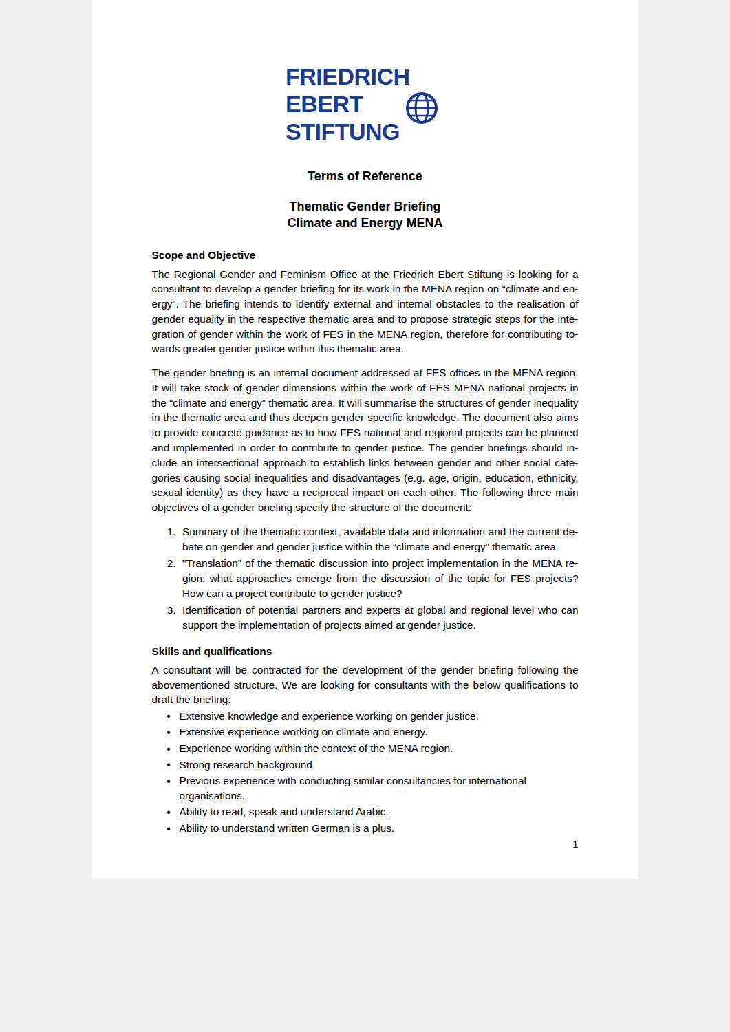FRIEDRICH EBERT STIFTUNG
Terms of Reference
Thematic Gender Briefing
Climate and Energy MENA
Scope and Objective
The Regional Gender and Feminism Office at the Friedrich Ebert Stiftung is looking for a consultant to develop a gender briefing for its work in the MENA region on “climate and energy”. The briefing intends to identify external and internal obstacles to the realisation of gender equality in the respective thematic area and to propose strategic steps for the integration of gender within the work of FES in the MENA region, therefore for contributing towards greater gender justice within this thematic area.
The gender briefing is an internal document addressed at FES offices in the MENA region. It will take stock of gender dimensions within the work of FES MENA national projects in the “climate and energy” thematic area. It will summarise the structures of gender inequality in the thematic area and thus deepen gender-specific knowledge. The document also aims to provide concrete guidance as to how FES national and regional projects can be planned and implemented in order to contribute to gender justice. The gender briefings should include an intersectional approach to establish links between gender and other social categories causing social inequalities and disadvantages (e.g. age, origin, education, ethnicity, sexual identity) as they have a reciprocal impact on each other. The following three main objectives of a gender briefing specify the structure of the document:
Summary of the thematic context, available data and information and the current debate on gender and gender justice within the “climate and energy” thematic area.
"Translation" of the thematic discussion into project implementation in the MENA region: what approaches emerge from the discussion of the topic for FES projects? How can a project contribute to gender justice?
Identification of potential partners and experts at global and regional level who can support the implementation of projects aimed at gender justice.
Skills and qualifications
A consultant will be contracted for the development of the gender briefing following the abovementioned structure. We are looking for consultants with the below qualifications to draft the briefing:
Extensive knowledge and experience working on gender justice.
Extensive experience working on climate and energy.
Experience working within the context of the MENA region.
Strong research background
Previous experience with conducting similar consultancies for international organisations.
Ability to read, speak and understand Arabic.
Ability to understand written German is a plus.
1